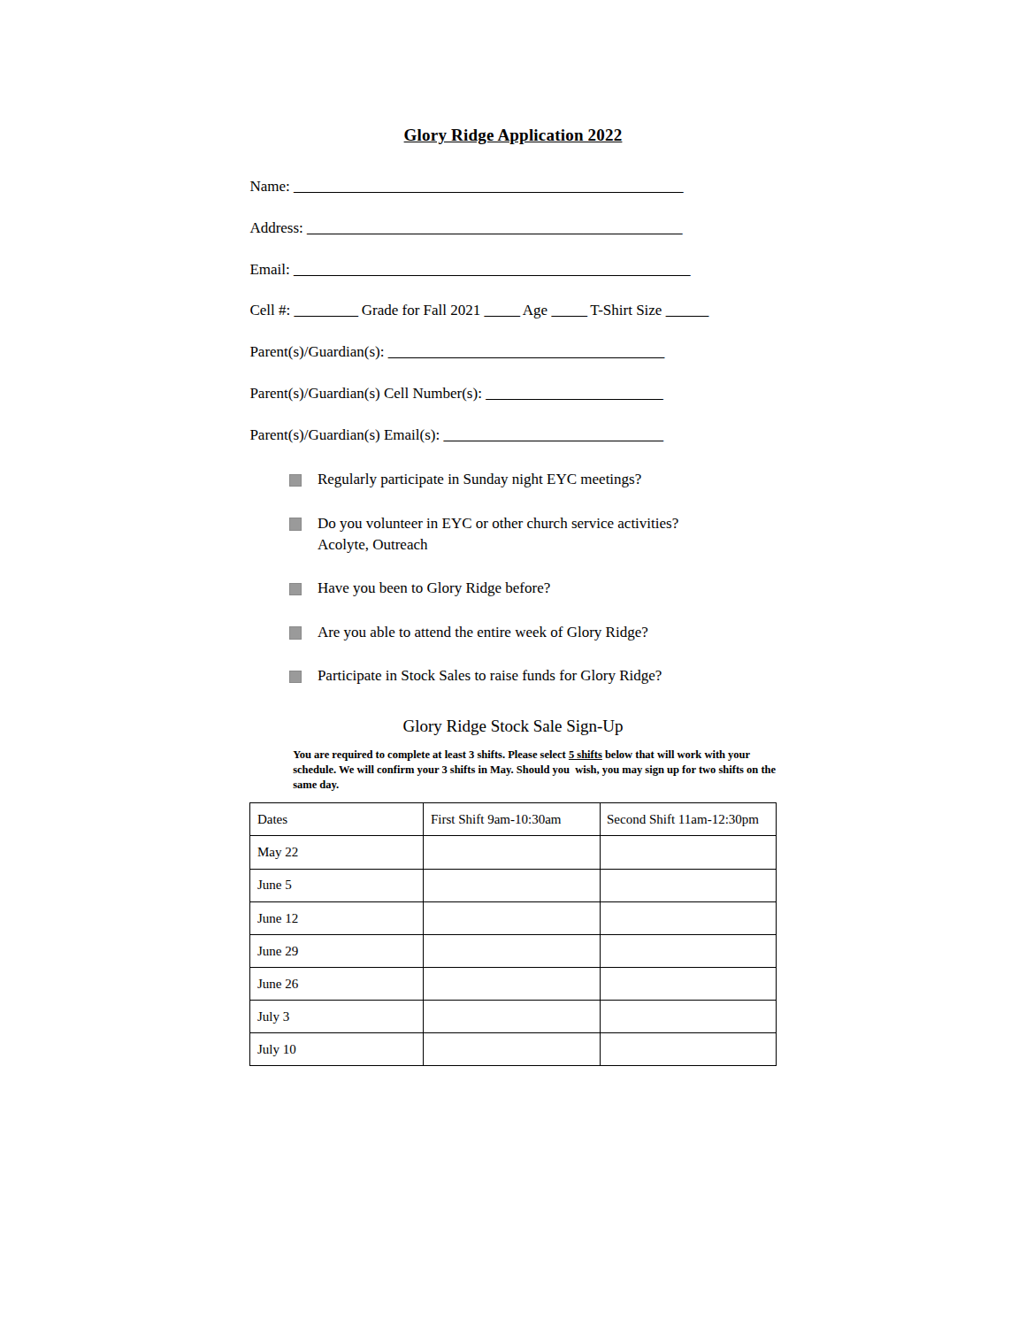Glory Ridge Application 2022
Name: _______________________________________________________
Address: _____________________________________________________
Email: ________________________________________________________
Cell #: _________ Grade for Fall 2021 _____ Age _____ T-Shirt Size ______
Parent(s)/Guardian(s): _______________________________________
Parent(s)/Guardian(s) Cell Number(s): _________________________
Parent(s)/Guardian(s) Email(s): _______________________________
Regularly participate in Sunday night EYC meetings?
Do you volunteer in EYC or other church service activities?Acolyte, Outreach
Have you been to Glory Ridge before?
Are you able to attend the entire week of Glory Ridge?
Participate in Stock Sales to raise funds for Glory Ridge?
Glory Ridge Stock Sale Sign-Up
You are required to complete at least 3 shifts. Please select 5 shifts below that will work with your schedule. We will confirm your 3 shifts in May. Should you wish, you may sign up for two shifts on the same day.
| Dates | First Shift 9am-10:30am | Second Shift 11am-12:30pm |
| May 22 | | |
| June 5 | | |
| June 12 | | |
| June 29 | | |
| June 26 | | |
| July 3 | | |
| July 10 | | |